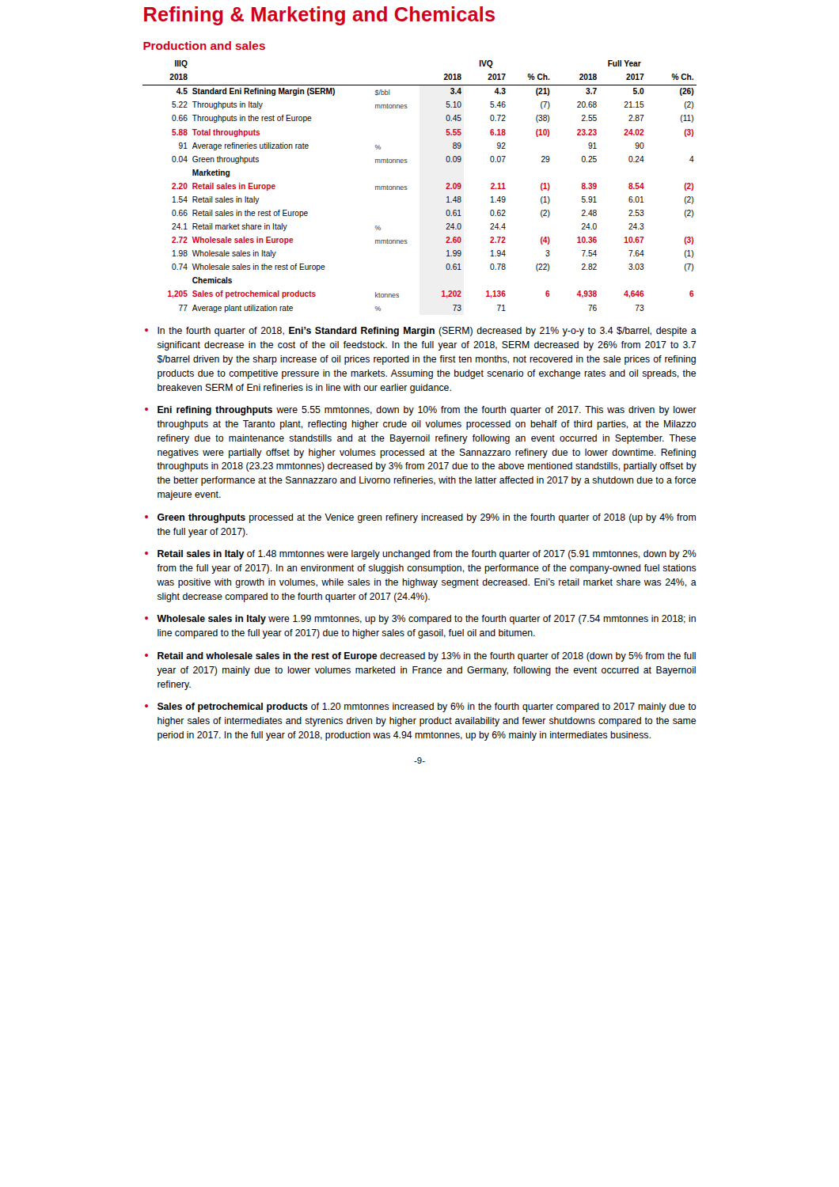Refining & Marketing and Chemicals
Production and sales
| IIIQ | | | IVQ | Full Year |
| --- | --- | --- | --- | --- |
| 2018 | | | 2018 | 2017 | % Ch. | 2018 | 2017 | % Ch. |
| 4.5 | Standard Eni Refining Margin (SERM) | $/bbl | 3.4 | 4.3 | (21) | 3.7 | 5.0 | (26) |
| 5.22 | Throughputs in Italy | mmtonnes | 5.10 | 5.46 | (7) | 20.68 | 21.15 | (2) |
| 0.66 | Throughputs in the rest of Europe | | 0.45 | 0.72 | (38) | 2.55 | 2.87 | (11) |
| 5.88 | Total throughputs | | 5.55 | 6.18 | (10) | 23.23 | 24.02 | (3) |
| 91 | Average refineries utilization rate | % | 89 | 92 | | 91 | 90 | |
| 0.04 | Green throughputs | mmtonnes | 0.09 | 0.07 | 29 | 0.25 | 0.24 | 4 |
| | Marketing | | | | | | | |
| 2.20 | Retail sales in Europe | mmtonnes | 2.09 | 2.11 | (1) | 8.39 | 8.54 | (2) |
| 1.54 | Retail sales in Italy | | 1.48 | 1.49 | (1) | 5.91 | 6.01 | (2) |
| 0.66 | Retail sales in the rest of Europe | | 0.61 | 0.62 | (2) | 2.48 | 2.53 | (2) |
| 24.1 | Retail market share in Italy | % | 24.0 | 24.4 | | 24.0 | 24.3 | |
| 2.72 | Wholesale sales in Europe | mmtonnes | 2.60 | 2.72 | (4) | 10.36 | 10.67 | (3) |
| 1.98 | Wholesale sales in Italy | | 1.99 | 1.94 | 3 | 7.54 | 7.64 | (1) |
| 0.74 | Wholesale sales in the rest of Europe | | 0.61 | 0.78 | (22) | 2.82 | 3.03 | (7) |
| | Chemicals | | | | | | | |
| 1,205 | Sales of petrochemical products | ktonnes | 1,202 | 1,136 | 6 | 4,938 | 4,646 | 6 |
| 77 | Average plant utilization rate | % | 73 | 71 | | 76 | 73 | |
In the fourth quarter of 2018, Eni’s Standard Refining Margin (SERM) decreased by 21% y-o-y to 3.4 $/barrel, despite a significant decrease in the cost of the oil feedstock. In the full year of 2018, SERM decreased by 26% from 2017 to 3.7 $/barrel driven by the sharp increase of oil prices reported in the first ten months, not recovered in the sale prices of refining products due to competitive pressure in the markets. Assuming the budget scenario of exchange rates and oil spreads, the breakeven SERM of Eni refineries is in line with our earlier guidance.
Eni refining throughputs were 5.55 mmtonnes, down by 10% from the fourth quarter of 2017. This was driven by lower throughputs at the Taranto plant, reflecting higher crude oil volumes processed on behalf of third parties, at the Milazzo refinery due to maintenance standstills and at the Bayernoil refinery following an event occurred in September. These negatives were partially offset by higher volumes processed at the Sannazzaro refinery due to lower downtime. Refining throughputs in 2018 (23.23 mmtonnes) decreased by 3% from 2017 due to the above mentioned standstills, partially offset by the better performance at the Sannazzaro and Livorno refineries, with the latter affected in 2017 by a shutdown due to a force majeure event.
Green throughputs processed at the Venice green refinery increased by 29% in the fourth quarter of 2018 (up by 4% from the full year of 2017).
Retail sales in Italy of 1.48 mmtonnes were largely unchanged from the fourth quarter of 2017 (5.91 mmtonnes, down by 2% from the full year of 2017). In an environment of sluggish consumption, the performance of the company-owned fuel stations was positive with growth in volumes, while sales in the highway segment decreased. Eni’s retail market share was 24%, a slight decrease compared to the fourth quarter of 2017 (24.4%).
Wholesale sales in Italy were 1.99 mmtonnes, up by 3% compared to the fourth quarter of 2017 (7.54 mmtonnes in 2018; in line compared to the full year of 2017) due to higher sales of gasoil, fuel oil and bitumen.
Retail and wholesale sales in the rest of Europe decreased by 13% in the fourth quarter of 2018 (down by 5% from the full year of 2017) mainly due to lower volumes marketed in France and Germany, following the event occurred at Bayernoil refinery.
Sales of petrochemical products of 1.20 mmtonnes increased by 6% in the fourth quarter compared to 2017 mainly due to higher sales of intermediates and styrenics driven by higher product availability and fewer shutdowns compared to the same period in 2017. In the full year of 2018, production was 4.94 mmtonnes, up by 6% mainly in intermediates business.
-9-